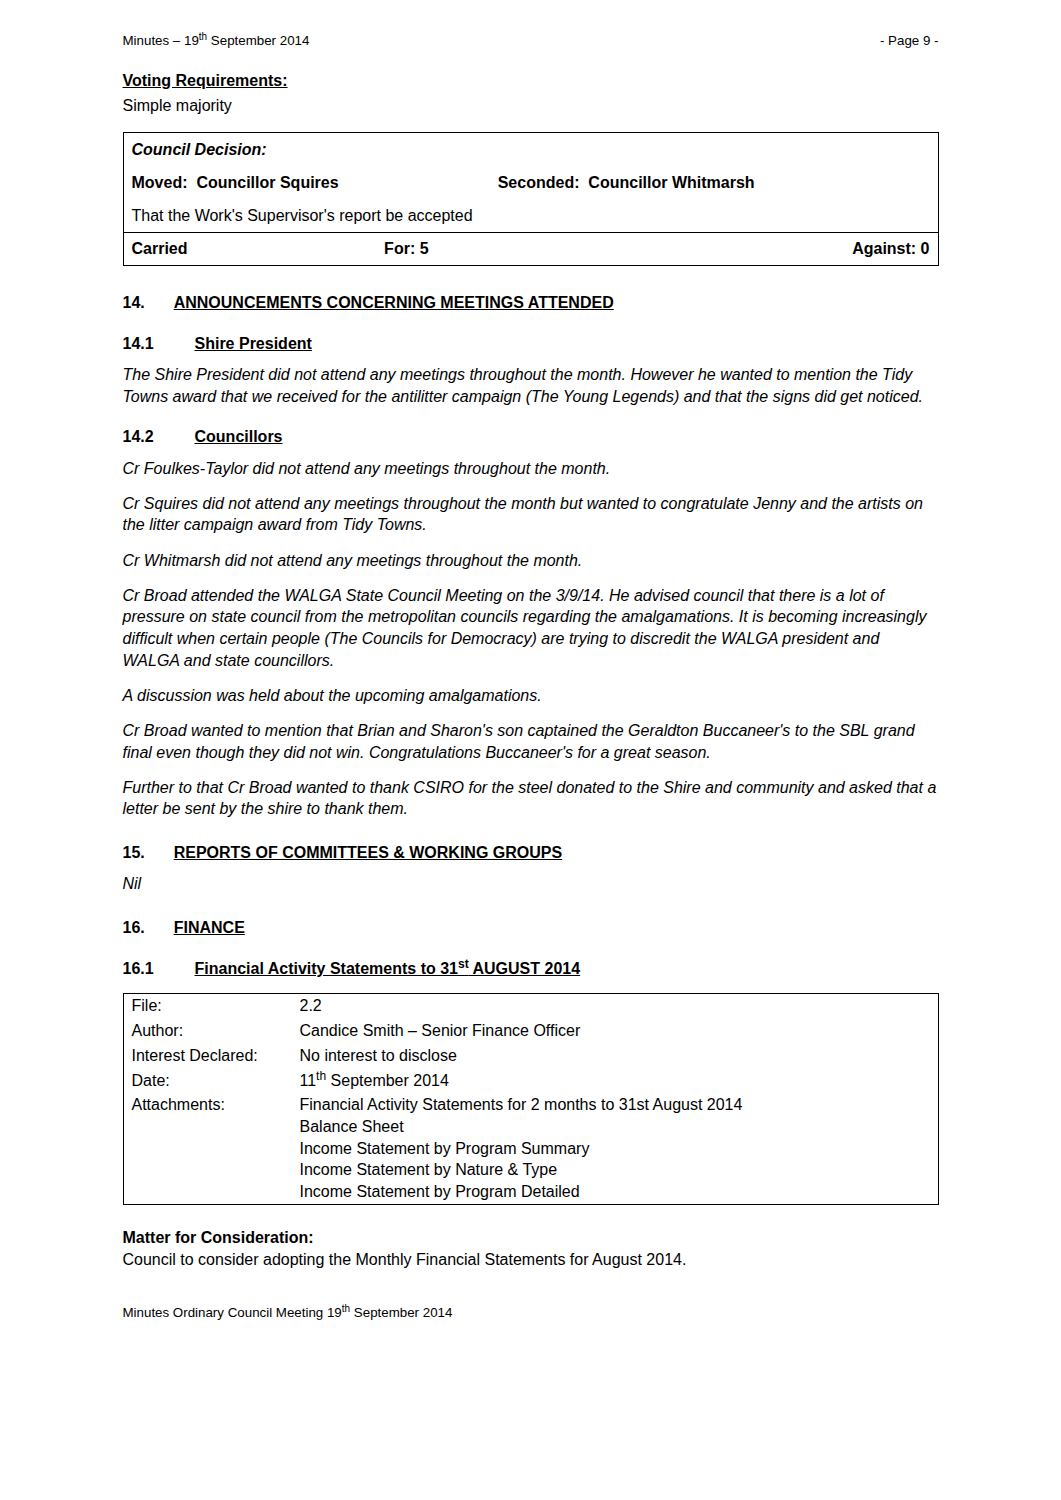Minutes – 19th September 2014 - Page 9 -
Voting Requirements:
Simple majority
| Council Decision: |
| Moved: Councillor Squires | Seconded: Councillor Whitmarsh |
| That the Work's Supervisor's report be accepted |
| Carried | For: 5 | Against: 0 |
14. ANNOUNCEMENTS CONCERNING MEETINGS ATTENDED
14.1 Shire President
The Shire President did not attend any meetings throughout the month. However he wanted to mention the Tidy Towns award that we received for the antilitter campaign (The Young Legends) and that the signs did get noticed.
14.2 Councillors
Cr Foulkes-Taylor did not attend any meetings throughout the month.
Cr Squires did not attend any meetings throughout the month but wanted to congratulate Jenny and the artists on the litter campaign award from Tidy Towns.
Cr Whitmarsh did not attend any meetings throughout the month.
Cr Broad attended the WALGA State Council Meeting on the 3/9/14. He advised council that there is a lot of pressure on state council from the metropolitan councils regarding the amalgamations. It is becoming increasingly difficult when certain people (The Councils for Democracy) are trying to discredit the WALGA president and WALGA and state councillors.
A discussion was held about the upcoming amalgamations.
Cr Broad wanted to mention that Brian and Sharon's son captained the Geraldton Buccaneer's to the SBL grand final even though they did not win. Congratulations Buccaneer's for a great season.
Further to that Cr Broad wanted to thank CSIRO for the steel donated to the Shire and community and asked that a letter be sent by the shire to thank them.
15. REPORTS OF COMMITTEES & WORKING GROUPS
Nil
16. FINANCE
16.1 Financial Activity Statements to 31st AUGUST 2014
| File: | 2.2 |
| Author: | Candice Smith – Senior Finance Officer |
| Interest Declared: | No interest to disclose |
| Date: | 11 th September 2014 |
| Attachments: | Financial Activity Statements for 2 months to 31st August 2014 Balance Sheet Income Statement by Program Summary Income Statement by Nature & Type Income Statement by Program Detailed |
Matter for Consideration:
Council to consider adopting the Monthly Financial Statements for August 2014.
Minutes Ordinary Council Meeting 19th September 2014